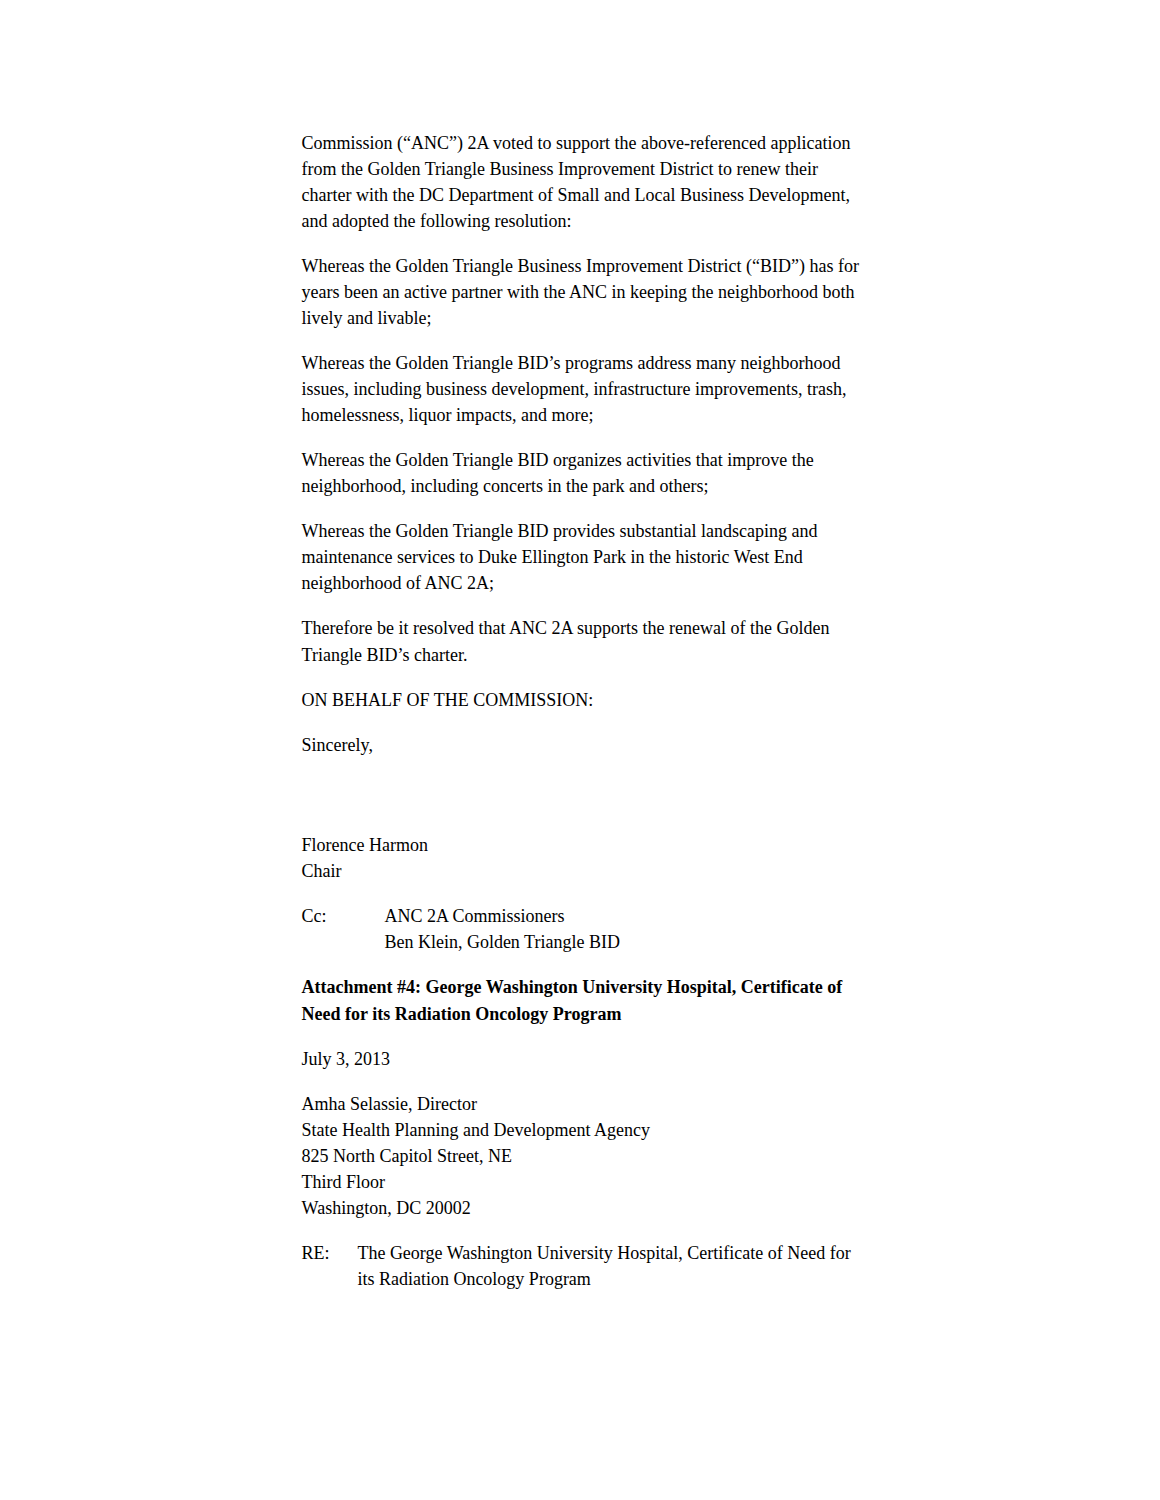Commission (“ANC”) 2A voted to support the above-referenced application from the Golden Triangle Business Improvement District to renew their charter with the DC Department of Small and Local Business Development, and adopted the following resolution:
Whereas the Golden Triangle Business Improvement District (“BID”) has for years been an active partner with the ANC in keeping the neighborhood both lively and livable;
Whereas the Golden Triangle BID’s programs address many neighborhood issues, including business development, infrastructure improvements, trash, homelessness, liquor impacts, and more;
Whereas the Golden Triangle BID organizes activities that improve the neighborhood, including concerts in the park and others;
Whereas the Golden Triangle BID provides substantial landscaping and maintenance services to Duke Ellington Park in the historic West End neighborhood of ANC 2A;
Therefore be it resolved that ANC 2A supports the renewal of the Golden Triangle BID’s charter.
ON BEHALF OF THE COMMISSION:
Sincerely,
Florence Harmon
Chair
Cc:
ANC 2A Commissioners
Ben Klein, Golden Triangle BID
Attachment #4: George Washington University Hospital, Certificate of Need for its Radiation Oncology Program
July 3, 2013
Amha Selassie, Director
State Health Planning and Development Agency
825 North Capitol Street, NE
Third Floor
Washington, DC 20002
RE:
The George Washington University Hospital, Certificate of Need for its Radiation Oncology Program